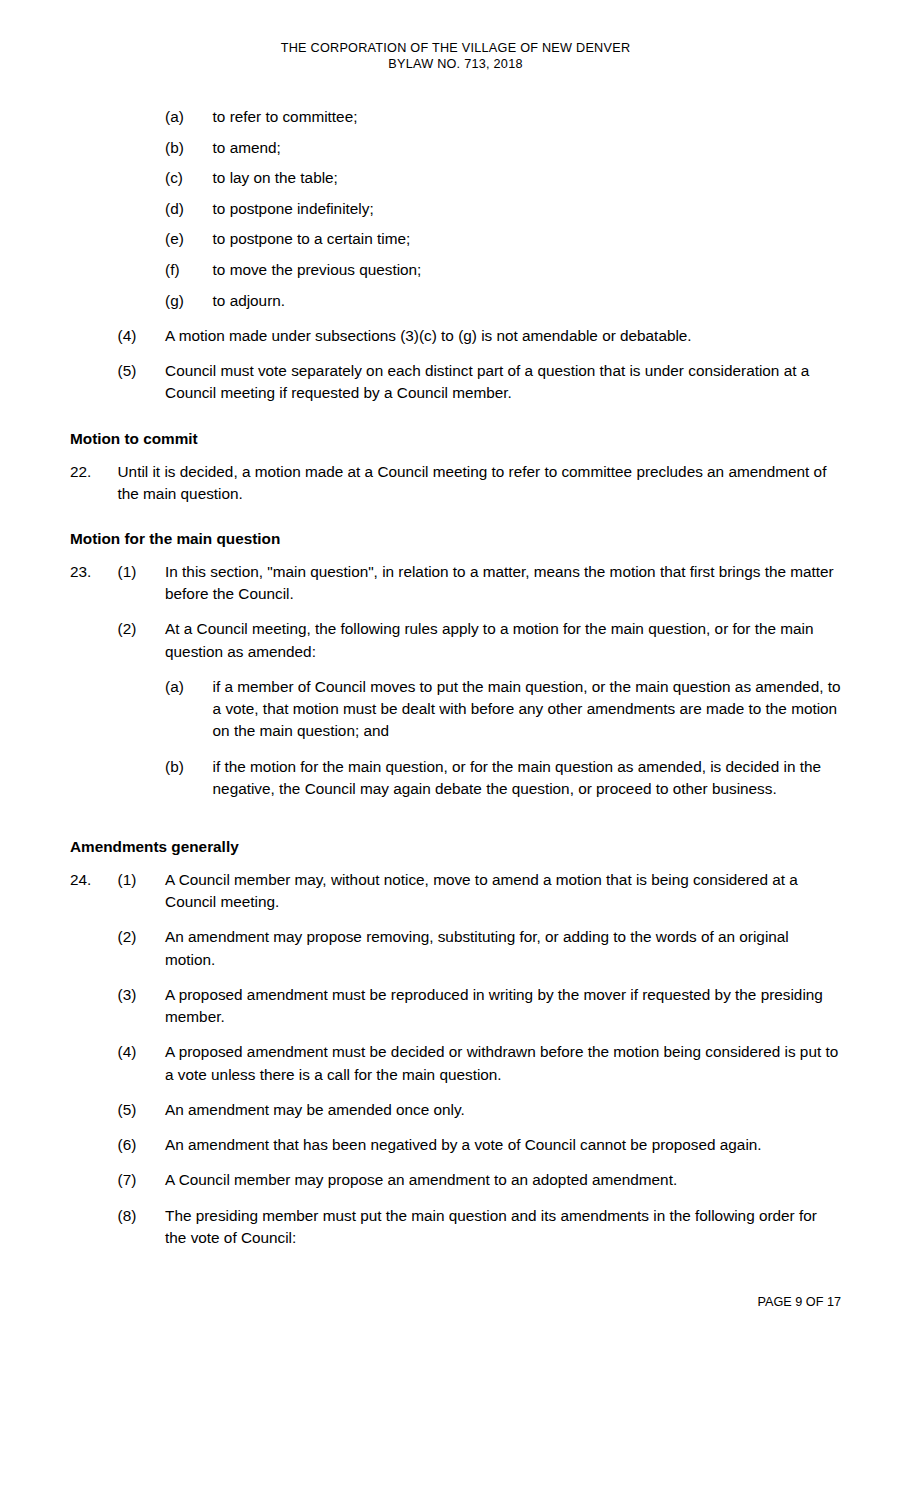THE CORPORATION OF THE VILLAGE OF NEW DENVER
BYLAW NO. 713, 2018
(a)
to refer to committee;
(b)
to amend;
(c)
to lay on the table;
(d)
to postpone indefinitely;
(e)
to postpone to a certain time;
(f)
to move the previous question;
(g)
to adjourn.
(4)
A motion made under subsections (3)(c) to (g) is not amendable or debatable.
(5)
Council must vote separately on each distinct part of a question that is under consideration at a Council meeting if requested by a Council member.
Motion to commit
22.
Until it is decided, a motion made at a Council meeting to refer to committee precludes an amendment of the main question.
Motion for the main question
23.
(1)
In this section, "main question", in relation to a matter, means the motion that first brings the matter before the Council.
(2)
At a Council meeting, the following rules apply to a motion for the main question, or for the main question as amended:
(a)
if a member of Council moves to put the main question, or the main question as amended, to a vote, that motion must be dealt with before any other amendments are made to the motion on the main question; and
(b)
if the motion for the main question, or for the main question as amended, is decided in the negative, the Council may again debate the question, or proceed to other business.
Amendments generally
24.
(1)
A Council member may, without notice, move to amend a motion that is being considered at a Council meeting.
(2)
An amendment may propose removing, substituting for, or adding to the words of an original motion.
(3)
A proposed amendment must be reproduced in writing by the mover if requested by the presiding member.
(4)
A proposed amendment must be decided or withdrawn before the motion being considered is put to a vote unless there is a call for the main question.
(5)
An amendment may be amended once only.
(6)
An amendment that has been negatived by a vote of Council cannot be proposed again.
(7)
A Council member may propose an amendment to an adopted amendment.
(8)
The presiding member must put the main question and its amendments in the following order for the vote of Council:
PAGE 9 OF 17